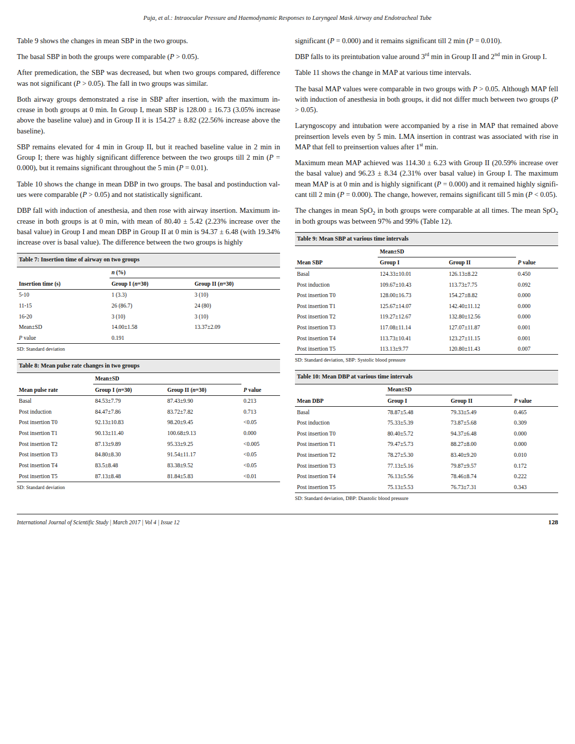Puja, et al.: Intraocular Pressure and Haemodynamic Responses to Laryngeal Mask Airway and Endotracheal Tube
Table 9 shows the changes in mean SBP in the two groups.
The basal SBP in both the groups were comparable (P > 0.05).
After premedication, the SBP was decreased, but when two groups compared, difference was not significant (P > 0.05). The fall in two groups was similar.
Both airway groups demonstrated a rise in SBP after insertion, with the maximum increase in both groups at 0 min. In Group I, mean SBP is 128.00 ± 16.73 (3.05% increase above the baseline value) and in Group II it is 154.27 ± 8.82 (22.56% increase above the baseline).
SBP remains elevated for 4 min in Group II, but it reached baseline value in 2 min in Group I; there was highly significant difference between the two groups till 2 min (P = 0.000), but it remains significant throughout the 5 min (P = 0.01).
Table 10 shows the change in mean DBP in two groups. The basal and postinduction values were comparable (P > 0.05) and not statistically significant.
DBP fall with induction of anesthesia, and then rose with airway insertion. Maximum increase in both groups is at 0 min, with mean of 80.40 ± 5.42 (2.23% increase over the basal value) in Group I and mean DBP in Group II at 0 min is 94.37 ± 6.48 (with 19.34% increase over is basal value). The difference between the two groups is highly
Table 7: Insertion time of airway on two groups
| Insertion time (s) | n (%) |
| --- | --- |
| Group I ( n =30) | Group II ( n =30) |
| 5-10 | 1 (3.3) | 3 (10) |
| 11-15 | 26 (86.7) | 24 (80) |
| 16-20 | 3 (10) | 3 (10) |
| Mean±SD | 14.00±1.58 | 13.37±2.09 |
| P value | 0.191 | |
SD: Standard deviation
Table 8: Mean pulse rate changes in two groups
| Mean pulse rate | Mean±SD | P value |
| --- | --- | --- |
| Group I ( n =30) | Group II ( n =30) |
| Basal | 84.53±7.79 | 87.43±9.90 | 0.213 |
| Post induction | 84.47±7.86 | 83.72±7.82 | 0.713 |
| Post insertion T0 | 92.13±10.83 | 98.20±9.45 | <0.05 |
| Post insertion T1 | 90.13±11.40 | 100.68±9.13 | 0.000 |
| Post insertion T2 | 87.13±9.89 | 95.33±9.25 | <0.005 |
| Post insertion T3 | 84.80±8.30 | 91.54±11.17 | <0.05 |
| Post insertion T4 | 83.5±8.48 | 83.38±9.52 | <0.05 |
| Post insertion T5 | 87.13±8.48 | 81.84±5.83 | <0.01 |
SD: Standard deviation
significant (P = 0.000) and it remains significant till 2 min (P = 0.010).
DBP falls to its preintubation value around 3rd min in Group II and 2nd min in Group I.
Table 11 shows the change in MAP at various time intervals.
The basal MAP values were comparable in two groups with P > 0.05. Although MAP fell with induction of anesthesia in both groups, it did not differ much between two groups (P > 0.05).
Laryngoscopy and intubation were accompanied by a rise in MAP that remained above preinsertion levels even by 5 min. LMA insertion in contrast was associated with rise in MAP that fell to preinsertion values after 1st min.
Maximum mean MAP achieved was 114.30 ± 6.23 with Group II (20.59% increase over the basal value) and 96.23 ± 8.34 (2.31% over basal value) in Group I. The maximum mean MAP is at 0 min and is highly significant (P = 0.000) and it remained highly significant till 2 min (P = 0.000). The change, however, remains significant till 5 min (P < 0.05).
The changes in mean SpO2 in both groups were comparable at all times. The mean SpO2 in both groups was between 97% and 99% (Table 12).
Table 9: Mean SBP at various time intervals
| Mean SBP | Mean±SD | P value |
| --- | --- | --- |
| Group I | Group II |
| Basal | 124.33±10.01 | 126.13±8.22 | 0.450 |
| Post induction | 109.67±10.43 | 113.73±7.75 | 0.092 |
| Post insertion T0 | 128.00±16.73 | 154.27±8.82 | 0.000 |
| Post insertion T1 | 125.67±14.07 | 142.40±11.12 | 0.000 |
| Post insertion T2 | 119.27±12.67 | 132.80±12.56 | 0.000 |
| Post insertion T3 | 117.08±11.14 | 127.07±11.87 | 0.001 |
| Post insertion T4 | 113.73±10.41 | 123.27±11.15 | 0.001 |
| Post insertion T5 | 113.13±9.77 | 120.80±11.43 | 0.007 |
SD: Standard deviation, SBP: Systolic blood pressure
Table 10: Mean DBP at various time intervals
| Mean DBP | Mean±SD | P value |
| --- | --- | --- |
| Group I | Group II |
| Basal | 78.87±5.48 | 79.33±5.49 | 0.465 |
| Post induction | 75.33±5.39 | 73.87±5.68 | 0.309 |
| Post insertion T0 | 80.40±5.72 | 94.37±6.48 | 0.000 |
| Post insertion T1 | 79.47±5.73 | 88.27±8.00 | 0.000 |
| Post insertion T2 | 78.27±5.30 | 83.40±9.20 | 0.010 |
| Post insertion T3 | 77.13±5.16 | 79.87±9.57 | 0.172 |
| Post insertion T4 | 76.13±5.56 | 78.46±8.74 | 0.222 |
| Post insertion T5 | 75.13±5.53 | 76.73±7.31 | 0.343 |
SD: Standard deviation, DBP: Diastolic blood pressure
International Journal of Scientific Study | March 2017 | Vol 4 | Issue 12 128